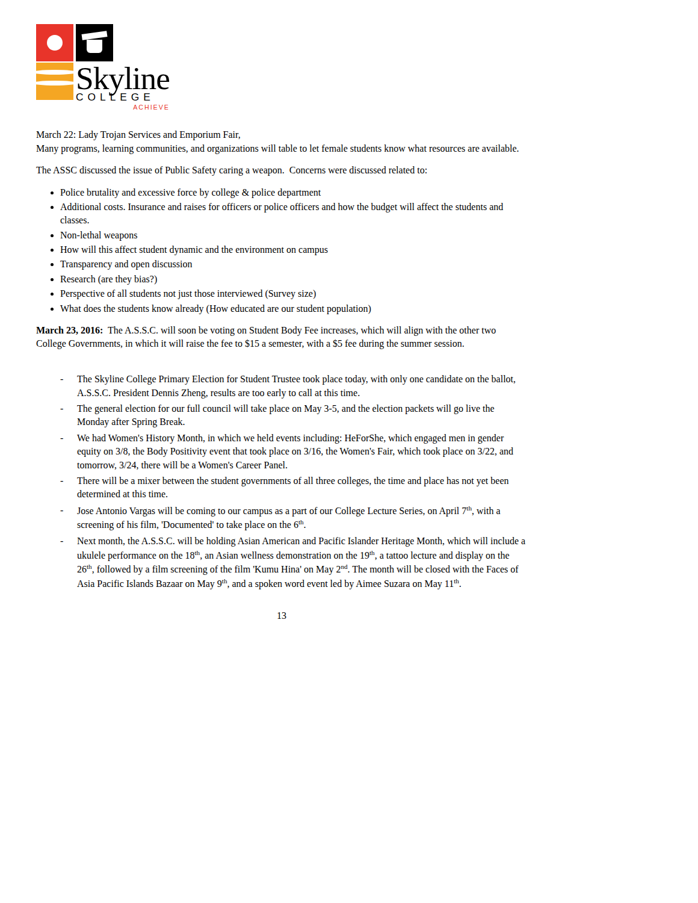Skyline
COLLEGE
ACHIEVE
March 22: Lady Trojan Services and Emporium Fair,
Many programs, learning communities, and organizations will table to let female students know what resources are available.
The ASSC discussed the issue of Public Safety caring a weapon. Concerns were discussed related to:
Police brutality and excessive force by college & police department
Additional costs. Insurance and raises for officers or police officers and how the budget will affect the students and classes.
Non-lethal weapons
How will this affect student dynamic and the environment on campus
Transparency and open discussion
Research (are they bias?)
Perspective of all students not just those interviewed (Survey size)
What does the students know already (How educated are our student population)
March 23, 2016: The A.S.S.C. will soon be voting on Student Body Fee increases, which will align with the other two College Governments, in which it will raise the fee to $15 a semester, with a $5 fee during the summer session.
The Skyline College Primary Election for Student Trustee took place today, with only one candidate on the ballot, A.S.S.C. President Dennis Zheng, results are too early to call at this time.
The general election for our full council will take place on May 3-5, and the election packets will go live the Monday after Spring Break.
We had Women's History Month, in which we held events including: HeForShe, which engaged men in gender equity on 3/8, the Body Positivity event that took place on 3/16, the Women's Fair, which took place on 3/22, and tomorrow, 3/24, there will be a Women's Career Panel.
There will be a mixer between the student governments of all three colleges, the time and place has not yet been determined at this time.
Jose Antonio Vargas will be coming to our campus as a part of our College Lecture Series, on April 7th, with a screening of his film, 'Documented' to take place on the 6th.
Next month, the A.S.S.C. will be holding Asian American and Pacific Islander Heritage Month, which will include a ukulele performance on the 18th, an Asian wellness demonstration on the 19th, a tattoo lecture and display on the 26th, followed by a film screening of the film 'Kumu Hina' on May 2nd. The month will be closed with the Faces of Asia Pacific Islands Bazaar on May 9th, and a spoken word event led by Aimee Suzara on May 11th.
13